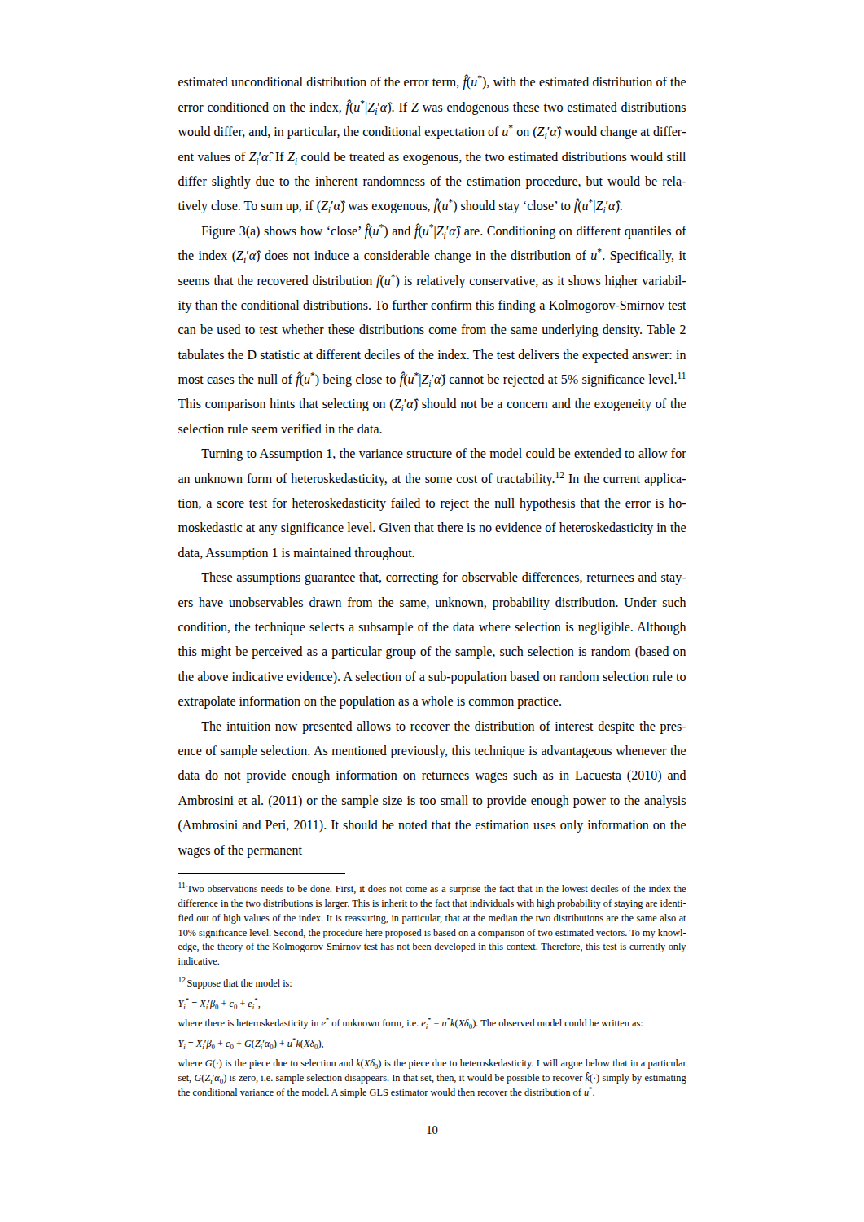estimated unconditional distribution of the error term, f̂(u*), with the estimated distribution of the error conditioned on the index, f̂(u*|Zi′α̂). If Z was endogenous these two estimated distributions would differ, and, in particular, the conditional expectation of u* on (Zi′α̂) would change at different values of Zi′α̂. If Zi could be treated as exogenous, the two estimated distributions would still differ slightly due to the inherent randomness of the estimation procedure, but would be relatively close. To sum up, if (Zi′α̂) was exogenous, f̂(u*) should stay ‘close’ to f̂(u*|Zi′α̂).
Figure 3(a) shows how ‘close’ f̂(u*) and f̂(u*|Zi′α̂) are. Conditioning on different quantiles of the index (Zi′α̂) does not induce a considerable change in the distribution of u*. Specifically, it seems that the recovered distribution f(u*) is relatively conservative, as it shows higher variability than the conditional distributions. To further confirm this finding a Kolmogorov-Smirnov test can be used to test whether these distributions come from the same underlying density. Table 2 tabulates the D statistic at different deciles of the index. The test delivers the expected answer: in most cases the null of f̂(u*) being close to f̂(u*|Zi′α̂) cannot be rejected at 5% significance level.11 This comparison hints that selecting on (Zi′α̂) should not be a concern and the exogeneity of the selection rule seem verified in the data.
Turning to Assumption 1, the variance structure of the model could be extended to allow for an unknown form of heteroskedasticity, at the some cost of tractability.12 In the current application, a score test for heteroskedasticity failed to reject the null hypothesis that the error is homoskedastic at any significance level. Given that there is no evidence of heteroskedasticity in the data, Assumption 1 is maintained throughout.
These assumptions guarantee that, correcting for observable differences, returnees and stayers have unobservables drawn from the same, unknown, probability distribution. Under such condition, the technique selects a subsample of the data where selection is negligible. Although this might be perceived as a particular group of the sample, such selection is random (based on the above indicative evidence). A selection of a sub-population based on random selection rule to extrapolate information on the population as a whole is common practice.
The intuition now presented allows to recover the distribution of interest despite the presence of sample selection. As mentioned previously, this technique is advantageous whenever the data do not provide enough information on returnees wages such as in Lacuesta (2010) and Ambrosini et al. (2011) or the sample size is too small to provide enough power to the analysis (Ambrosini and Peri, 2011). It should be noted that the estimation uses only information on the wages of the permanent
11 Two observations needs to be done. First, it does not come as a surprise the fact that in the lowest deciles of the index the difference in the two distributions is larger. This is inherit to the fact that individuals with high probability of staying are identified out of high values of the index. It is reassuring, in particular, that at the median the two distributions are the same also at 10% significance level. Second, the procedure here proposed is based on a comparison of two estimated vectors. To my knowledge, the theory of the Kolmogorov-Smirnov test has not been developed in this context. Therefore, this test is currently only indicative.
12 Suppose that the model is:
Yi* = Xi′β0 + c0 + ei*,
where there is heteroskedasticity in e* of unknown form, i.e. ei* = u*k(Xδ0). The observed model could be written as:
Yi = Xi′β0 + c0 + G(Zi′α0) + u*k(Xδ0),
where G(·) is the piece due to selection and k(Xδ0) is the piece due to heteroskedasticity. I will argue below that in a particular set, G(Zi′α0) is zero, i.e. sample selection disappears. In that set, then, it would be possible to recover k̂(·) simply by estimating the conditional variance of the model. A simple GLS estimator would then recover the distribution of u*.
10